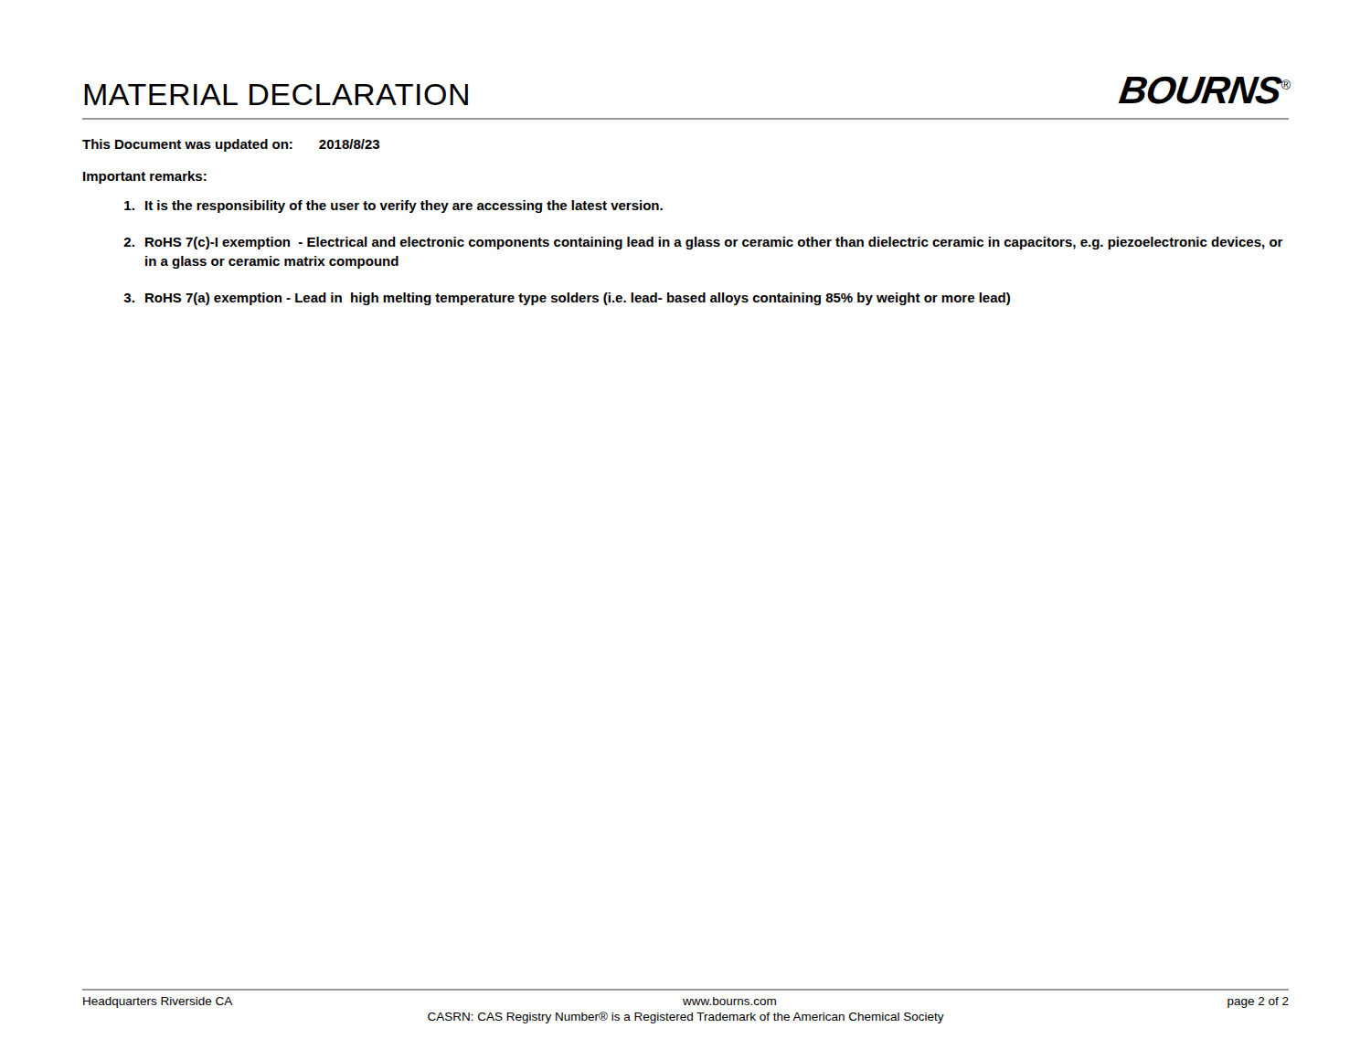MATERIAL DECLARATION
BOURNS®
This Document was updated on:2018/8/23
Important remarks:
It is the responsibility of the user to verify they are accessing the latest version.
RoHS 7(c)-I exemption - Electrical and electronic components containing lead in a glass or ceramic other than dielectric ceramic in capacitors, e.g. piezoelectronic devices, or in a glass or ceramic matrix compound
RoHS 7(a) exemption - Lead in high melting temperature type solders (i.e. lead- based alloys containing 85% by weight or more lead)
Headquarters Riverside CA
www.bourns.com
page 2 of 2
CASRN: CAS Registry Number® is a Registered Trademark of the American Chemical Society